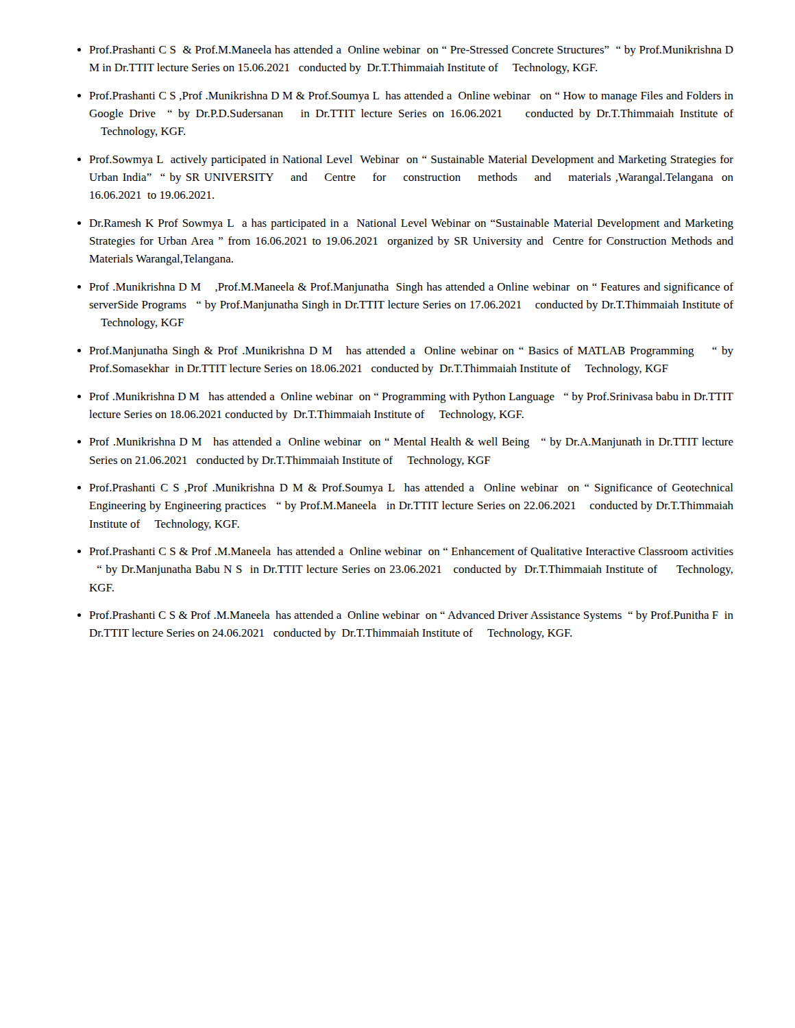Prof.Prashanti C S & Prof.M.Maneela has attended a Online webinar on “ Pre-Stressed Concrete Structures” “ by Prof.Munikrishna D M in Dr.TTIT lecture Series on 15.06.2021 conducted by Dr.T.Thimmaiah Institute of Technology, KGF.
Prof.Prashanti C S ,Prof .Munikrishna D M & Prof.Soumya L has attended a Online webinar on “ How to manage Files and Folders in Google Drive “ by Dr.P.D.Sudersanan in Dr.TTIT lecture Series on 16.06.2021 conducted by Dr.T.Thimmaiah Institute of Technology, KGF.
Prof.Sowmya L actively participated in National Level Webinar on “ Sustainable Material Development and Marketing Strategies for Urban India” “ by SR UNIVERSITY and Centre for construction methods and materials ,Warangal.Telangana on 16.06.2021 to 19.06.2021.
Dr.Ramesh K Prof Sowmya L a has participated in a National Level Webinar on “Sustainable Material Development and Marketing Strategies for Urban Area ” from 16.06.2021 to 19.06.2021 organized by SR University and Centre for Construction Methods and Materials Warangal,Telangana.
Prof .Munikrishna D M ,Prof.M.Maneela & Prof.Manjunatha Singh has attended a Online webinar on “ Features and significance of serverSide Programs “ by Prof.Manjunatha Singh in Dr.TTIT lecture Series on 17.06.2021 conducted by Dr.T.Thimmaiah Institute of Technology, KGF
Prof.Manjunatha Singh & Prof .Munikrishna D M has attended a Online webinar on “ Basics of MATLAB Programming “ by Prof.Somasekhar in Dr.TTIT lecture Series on 18.06.2021 conducted by Dr.T.Thimmaiah Institute of Technology, KGF
Prof .Munikrishna D M has attended a Online webinar on “ Programming with Python Language “ by Prof.Srinivasa babu in Dr.TTIT lecture Series on 18.06.2021 conducted by Dr.T.Thimmaiah Institute of Technology, KGF.
Prof .Munikrishna D M has attended a Online webinar on “ Mental Health & well Being “ by Dr.A.Manjunath in Dr.TTIT lecture Series on 21.06.2021 conducted by Dr.T.Thimmaiah Institute of Technology, KGF
Prof.Prashanti C S ,Prof .Munikrishna D M & Prof.Soumya L has attended a Online webinar on “ Significance of Geotechnical Engineering by Engineering practices “ by Prof.M.Maneela in Dr.TTIT lecture Series on 22.06.2021 conducted by Dr.T.Thimmaiah Institute of Technology, KGF.
Prof.Prashanti C S & Prof .M.Maneela has attended a Online webinar on “ Enhancement of Qualitative Interactive Classroom activities “ by Dr.Manjunatha Babu N S in Dr.TTIT lecture Series on 23.06.2021 conducted by Dr.T.Thimmaiah Institute of Technology, KGF.
Prof.Prashanti C S & Prof .M.Maneela has attended a Online webinar on “ Advanced Driver Assistance Systems “ by Prof.Punitha F in Dr.TTIT lecture Series on 24.06.2021 conducted by Dr.T.Thimmaiah Institute of Technology, KGF.